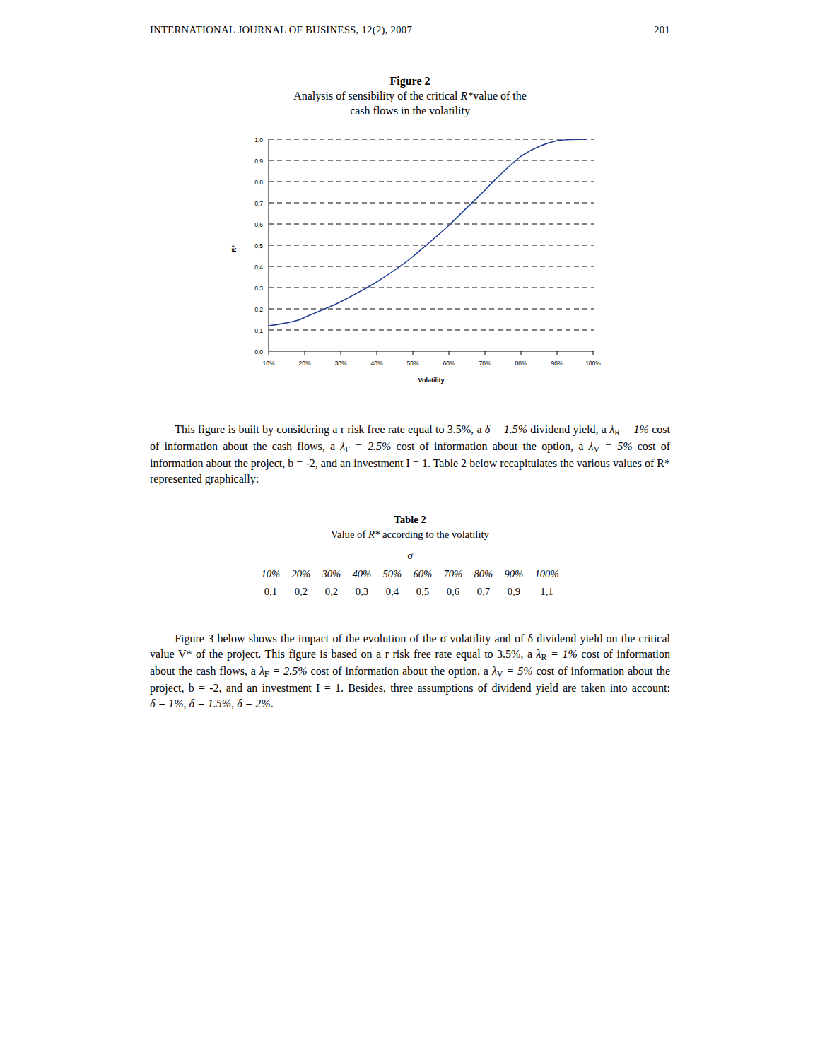International Journal of Business, 12(2), 2007 201
Figure 2 Analysis of sensibility of the critical R*value of the
cash flows in the volatility
0,0 0,1 0,2 0,3 0,4 0,5 0,6 0,7 0,8 0,9 1,0 R* 10% 20% 30% 40% 50% 60% 70% 80% 90% 100% Volatility
This figure is built by considering a r risk free rate equal to 3.5%, a δ = 1.5% dividend yield, a λR = 1% cost of information about the cash flows, a λF = 2.5% cost of information about the option, a λV = 5% cost of information about the project, b = -2, and an investment I = 1. Table 2 below recapitulates the various values of R* represented graphically:
Table 2 Value of R* according to the volatility
| σ |
| --- |
| 10% | 20% | 30% | 40% | 50% | 60% | 70% | 80% | 90% | 100% |
| 0,1 | 0,2 | 0,2 | 0,3 | 0,4 | 0,5 | 0,6 | 0,7 | 0,9 | 1,1 |
Figure 3 below shows the impact of the evolution of the σ volatility and of δ dividend yield on the critical value V* of the project. This figure is based on a r risk free rate equal to 3.5%, a λR = 1% cost of information about the cash flows, a λF = 2.5% cost of information about the option, a λV = 5% cost of information about the project, b = -2, and an investment I = 1. Besides, three assumptions of dividend yield are taken into account: δ = 1%, δ = 1.5%, δ = 2%.